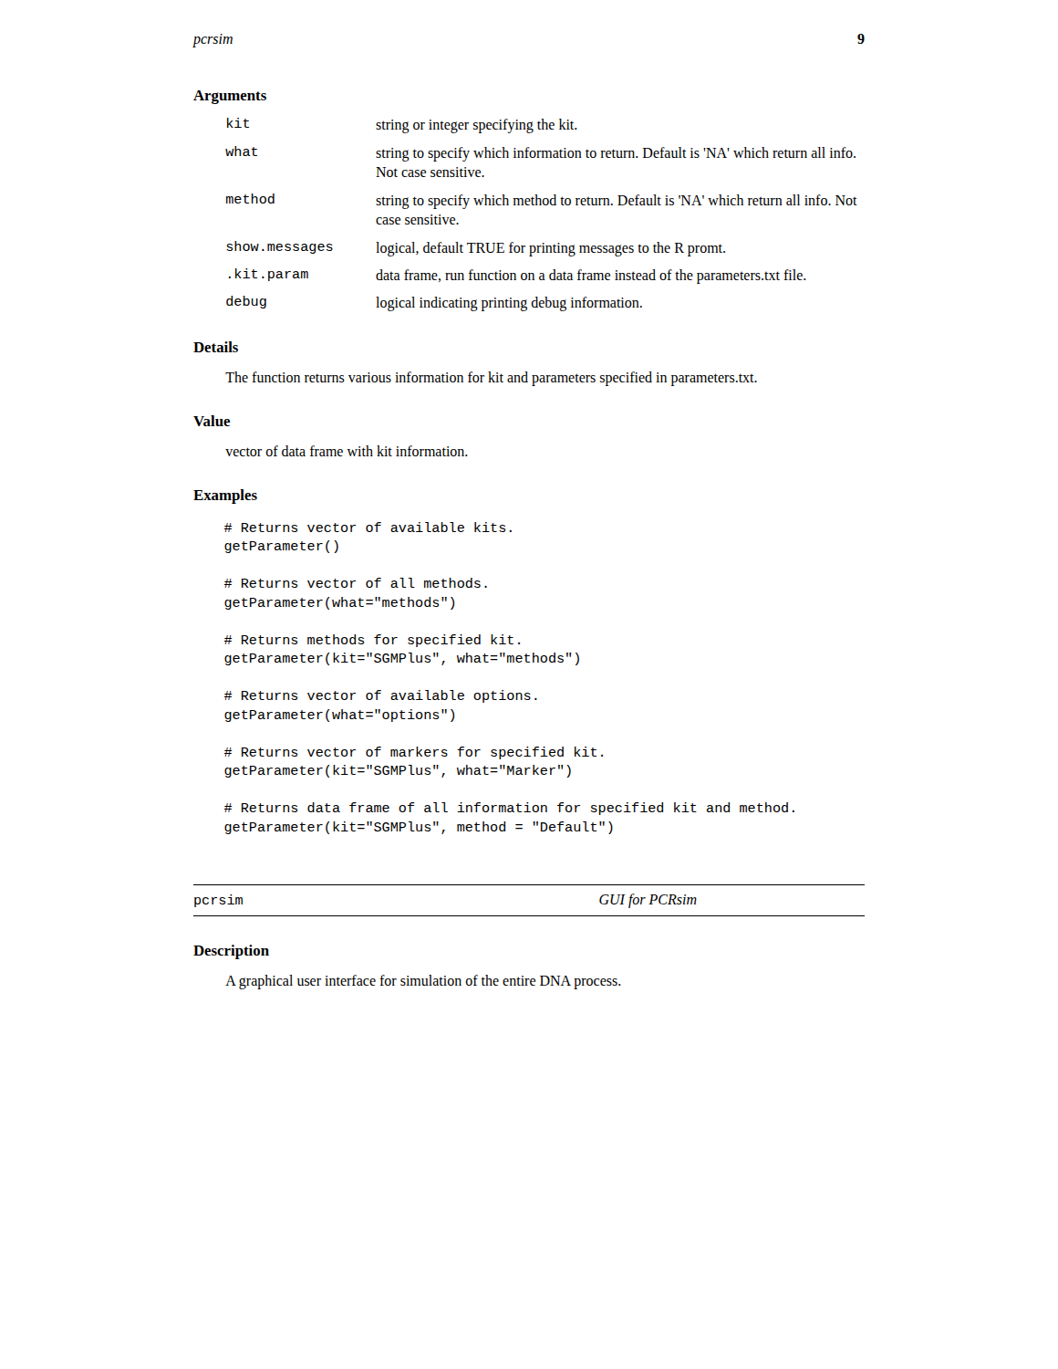pcrsim 9
Arguments
kit
string or integer specifying the kit.
what
string to specify which information to return. Default is 'NA' which return all info. Not case sensitive.
method
string to specify which method to return. Default is 'NA' which return all info. Not case sensitive.
show.messages
logical, default TRUE for printing messages to the R promt.
.kit.param
data frame, run function on a data frame instead of the parameters.txt file.
debug
logical indicating printing debug information.
Details
The function returns various information for kit and parameters specified in parameters.txt.
Value
vector of data frame with kit information.
Examples
# Returns vector of available kits.
getParameter()

# Returns vector of all methods.
getParameter(what="methods")

# Returns methods for specified kit.
getParameter(kit="SGMPlus", what="methods")

# Returns vector of available options.
getParameter(what="options")

# Returns vector of markers for specified kit.
getParameter(kit="SGMPlus", what="Marker")

# Returns data frame of all information for specified kit and method.
getParameter(kit="SGMPlus", method = "Default")
pcrsim GUI for PCRsim
Description
A graphical user interface for simulation of the entire DNA process.